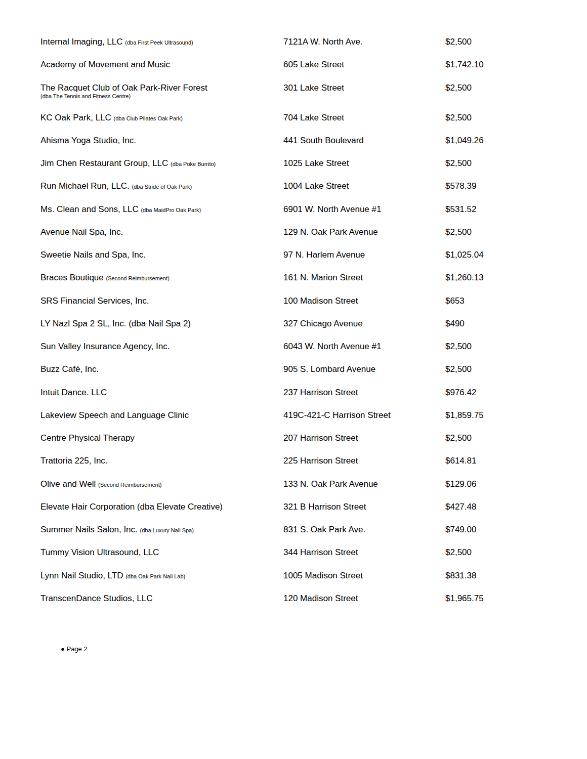| Internal Imaging, LLC (dba First Peek Ultrasound) | 7121A W. North Ave. | $2,500 |
| Academy of Movement and Music | 605 Lake Street | $1,742.10 |
| The Racquet Club of Oak Park-River Forest (dba The Tennis and Fitness Centre) | 301 Lake Street | $2,500 |
| KC Oak Park, LLC (dba Club Pilates Oak Park) | 704 Lake Street | $2,500 |
| Ahisma Yoga Studio, Inc. | 441 South Boulevard | $1,049.26 |
| Jim Chen Restaurant Group, LLC (dba Poke Burrito) | 1025 Lake Street | $2,500 |
| Run Michael Run, LLC. (dba Stride of Oak Park) | 1004 Lake Street | $578.39 |
| Ms. Clean and Sons, LLC (dba MaidPro Oak Park) | 6901 W. North Avenue #1 | $531.52 |
| Avenue Nail Spa, Inc. | 129 N. Oak Park Avenue | $2,500 |
| Sweetie Nails and Spa, Inc. | 97 N. Harlem Avenue | $1,025.04 |
| Braces Boutique (Second Reimbursement) | 161 N. Marion Street | $1,260.13 |
| SRS Financial Services, Inc. | 100 Madison Street | $653 |
| LY Nazl Spa 2 SL, Inc. (dba Nail Spa 2) | 327 Chicago Avenue | $490 |
| Sun Valley Insurance Agency, Inc. | 6043 W. North Avenue #1 | $2,500 |
| Buzz Café, Inc. | 905 S. Lombard Avenue | $2,500 |
| Intuit Dance. LLC | 237 Harrison Street | $976.42 |
| Lakeview Speech and Language Clinic | 419C-421-C Harrison Street | $1,859.75 |
| Centre Physical Therapy | 207 Harrison Street | $2,500 |
| Trattoria 225, Inc. | 225 Harrison Street | $614.81 |
| Olive and Well (Second Reimbursement) | 133 N. Oak Park Avenue | $129.06 |
| Elevate Hair Corporation (dba Elevate Creative) | 321 B Harrison Street | $427.48 |
| Summer Nails Salon, Inc. (dba Luxury Nail Spa) | 831 S. Oak Park Ave. | $749.00 |
| Tummy Vision Ultrasound, LLC | 344 Harrison Street | $2,500 |
| Lynn Nail Studio, LTD (dba Oak Park Nail Lab) | 1005 Madison Street | $831.38 |
| TranscenDance Studios, LLC | 120 Madison Street | $1,965.75 |
● Page 2